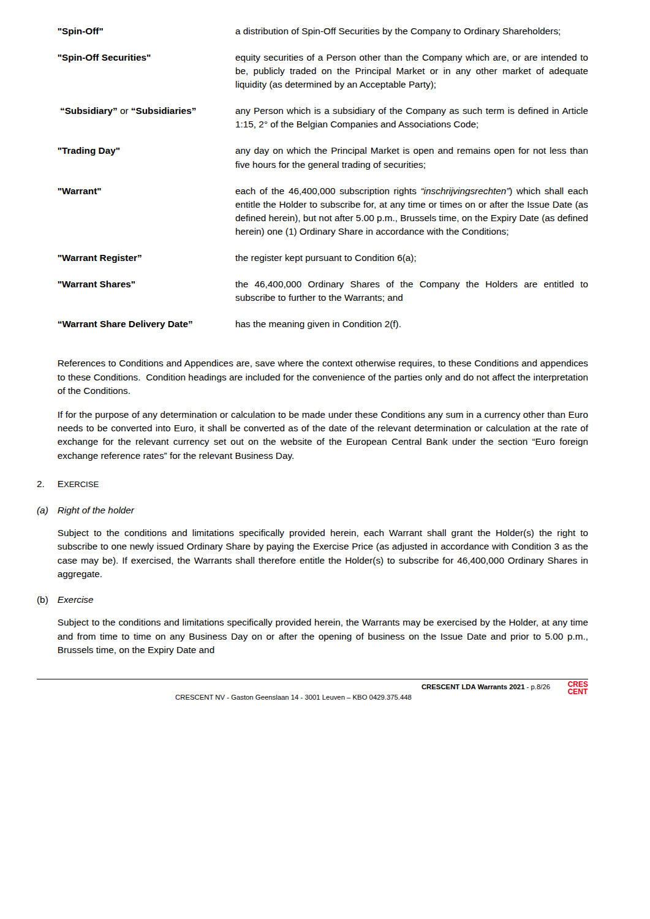| "Spin-Off" | a distribution of Spin-Off Securities by the Company to Ordinary Shareholders; |
| "Spin-Off Securities" | equity securities of a Person other than the Company which are, or are intended to be, publicly traded on the Principal Market or in any other market of adequate liquidity (as determined by an Acceptable Party); |
| “Subsidiary” or “Subsidiaries” | any Person which is a subsidiary of the Company as such term is defined in Article 1:15, 2° of the Belgian Companies and Associations Code; |
| "Trading Day" | any day on which the Principal Market is open and remains open for not less than five hours for the general trading of securities; |
| "Warrant" | each of the 46,400,000 subscription rights “inschrijvingsrechten” ) which shall each entitle the Holder to subscribe for, at any time or times on or after the Issue Date (as defined herein), but not after 5.00 p.m., Brussels time, on the Expiry Date (as defined herein) one (1) Ordinary Share in accordance with the Conditions; |
| "Warrant Register” | the register kept pursuant to Condition 6(a); |
| "Warrant Shares" | the 46,400,000 Ordinary Shares of the Company the Holders are entitled to subscribe to further to the Warrants; and |
| “Warrant Share Delivery Date” | has the meaning given in Condition 2(f). |
References to Conditions and Appendices are, save where the context otherwise requires, to these Conditions and appendices to these Conditions. Condition headings are included for the convenience of the parties only and do not affect the interpretation of the Conditions.
If for the purpose of any determination or calculation to be made under these Conditions any sum in a currency other than Euro needs to be converted into Euro, it shall be converted as of the date of the relevant determination or calculation at the rate of exchange for the relevant currency set out on the website of the European Central Bank under the section “Euro foreign exchange reference rates” for the relevant Business Day.
2. EXERCISE
(a) Right of the holder
Subject to the conditions and limitations specifically provided herein, each Warrant shall grant the Holder(s) the right to subscribe to one newly issued Ordinary Share by paying the Exercise Price (as adjusted in accordance with Condition 3 as the case may be). If exercised, the Warrants shall therefore entitle the Holder(s) to subscribe for 46,400,000 Ordinary Shares in aggregate.
(b) Exercise
Subject to the conditions and limitations specifically provided herein, the Warrants may be exercised by the Holder, at any time and from time to time on any Business Day on or after the opening of business on the Issue Date and prior to 5.00 p.m., Brussels time, on the Expiry Date and
CRESCENT LDA Warrants 2021 - p.8/26
CRESCENT NV - Gaston Geenslaan 14 - 3001 Leuven – KBO 0429.375.448
CRES
CENT